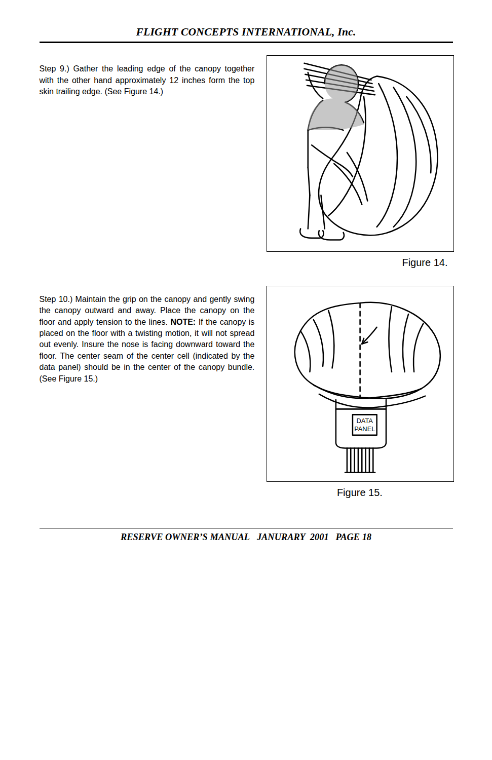FLIGHT CONCEPTS INTERNATIONAL, Inc.
Step 9.) Gather the leading edge of the canopy together with the other hand approximately 12 inches form the top skin trailing edge. (See Figure 14.)
Figure 14.
Step 10.) Maintain the grip on the canopy and gently swing the canopy outward and away. Place the canopy on the floor and apply tension to the lines. NOTE: If the canopy is placed on the floor with a twisting motion, it will not spread out evenly. Insure the nose is facing downward toward the floor. The center seam of the center cell (indicated by the data panel) should be in the center of the canopy bundle. (See Figure 15.)
DATA PANEL
Figure 15.
RESERVE OWNER’S MANUAL JANURARY 2001 PAGE 18